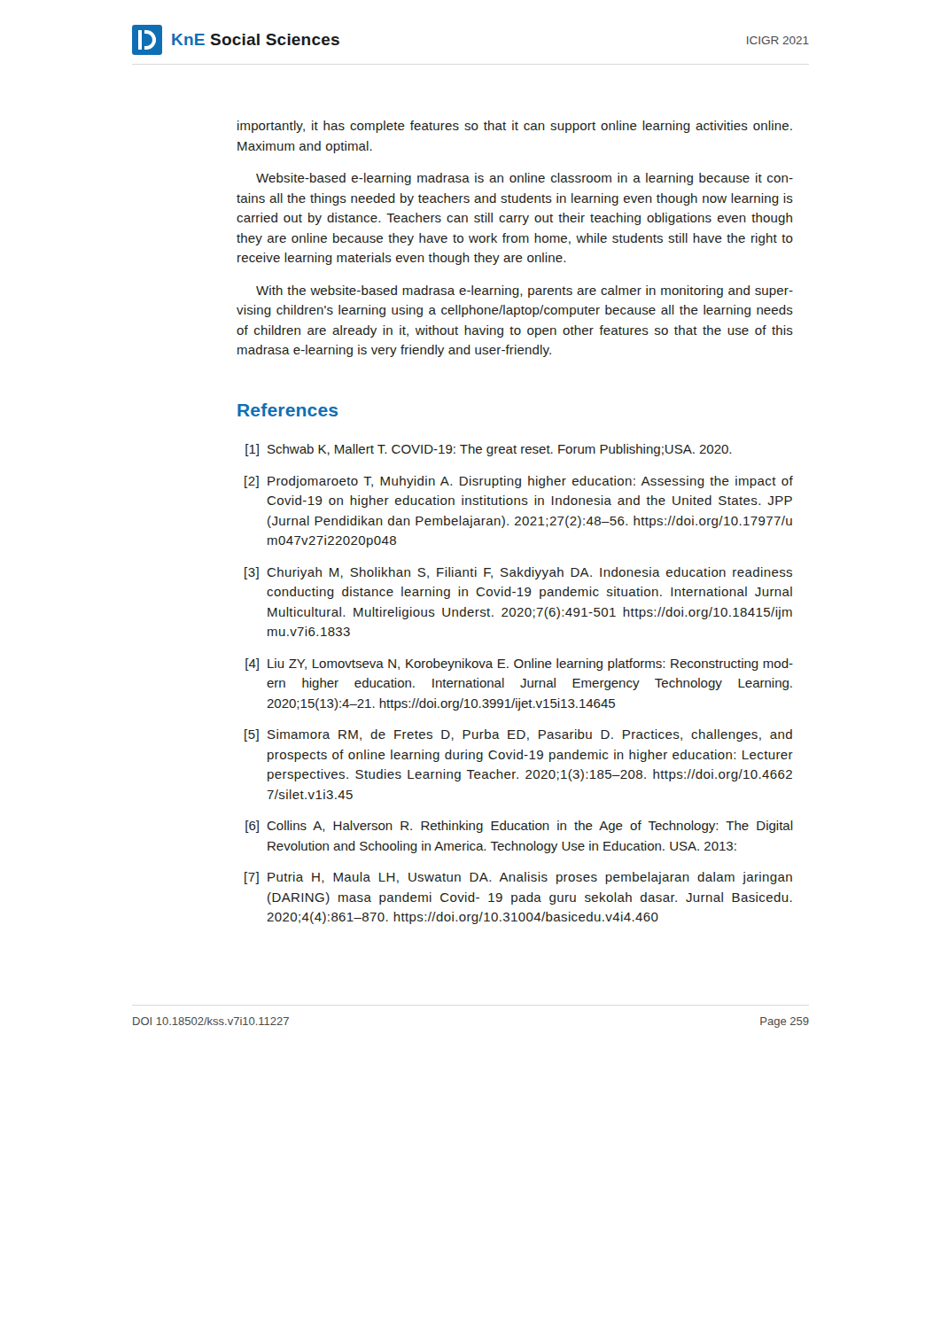KnE Social Sciences
ICIGR 2021
importantly, it has complete features so that it can support online learning activities online. Maximum and optimal.
Website-based e-learning madrasa is an online classroom in a learning because it contains all the things needed by teachers and students in learning even though now learning is carried out by distance. Teachers can still carry out their teaching obligations even though they are online because they have to work from home, while students still have the right to receive learning materials even though they are online.
With the website-based madrasa e-learning, parents are calmer in monitoring and supervising children's learning using a cellphone/laptop/computer because all the learning needs of children are already in it, without having to open other features so that the use of this madrasa e-learning is very friendly and user-friendly.
References
Schwab K, Mallert T. COVID-19: The great reset. Forum Publishing;USA. 2020.
Prodjomaroeto T, Muhyidin A. Disrupting higher education: Assessing the impact of Covid-19 on higher education institutions in Indonesia and the United States. JPP (Jurnal Pendidikan dan Pembelajaran). 2021;27(2):48–56. https://doi.org/10.17977/um047v27i22020p048
Churiyah M, Sholikhan S, Filianti F, Sakdiyyah DA. Indonesia education readiness conducting distance learning in Covid-19 pandemic situation. International Jurnal Multicultural. Multireligious Underst. 2020;7(6):491-501 https://doi.org/10.18415/ijmmu.v7i6.1833
Liu ZY, Lomovtseva N, Korobeynikova E. Online learning platforms: Reconstructing modern higher education. International Jurnal Emergency Technology Learning. 2020;15(13):4–21. https://doi.org/10.3991/ijet.v15i13.14645
Simamora RM, de Fretes D, Purba ED, Pasaribu D. Practices, challenges, and prospects of online learning during Covid-19 pandemic in higher education: Lecturer perspectives. Studies Learning Teacher. 2020;1(3):185–208. https://doi.org/10.46627/silet.v1i3.45
Collins A, Halverson R. Rethinking Education in the Age of Technology: The Digital Revolution and Schooling in America. Technology Use in Education. USA. 2013:
Putria H, Maula LH, Uswatun DA. Analisis proses pembelajaran dalam jaringan (DARING) masa pandemi Covid- 19 pada guru sekolah dasar. Jurnal Basicedu. 2020;4(4):861–870. https://doi.org/10.31004/basicedu.v4i4.460
DOI 10.18502/kss.v7i10.11227
Page 259